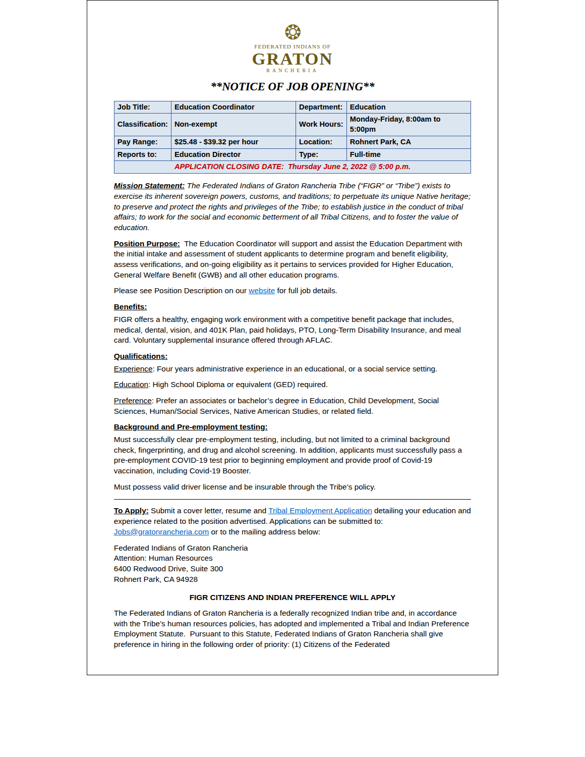❂
FEDERATED INDIANS OF
GRATON
RANCHERIA
**NOTICE OF JOB OPENING**
| Job Title: | Education Coordinator | Department: | Education |
| Classification: | Non-exempt | Work Hours: | Monday-Friday, 8:00am to 5:00pm |
| Pay Range: | $25.48 - $39.32 per hour | Location: | Rohnert Park, CA |
| Reports to: | Education Director | Type: | Full-time |
| APPLICATION CLOSING DATE: Thursday June 2, 2022 @ 5:00 p.m. |
Mission Statement: The Federated Indians of Graton Rancheria Tribe (“FIGR” or “Tribe”) exists to exercise its inherent sovereign powers, customs, and traditions; to perpetuate its unique Native heritage; to preserve and protect the rights and privileges of the Tribe; to establish justice in the conduct of tribal affairs; to work for the social and economic betterment of all Tribal Citizens, and to foster the value of education.
Position Purpose: The Education Coordinator will support and assist the Education Department with the initial intake and assessment of student applicants to determine program and benefit eligibility, assess verifications, and on-going eligibility as it pertains to services provided for Higher Education, General Welfare Benefit (GWB) and all other education programs.
Please see Position Description on our website for full job details.
Benefits:
FIGR offers a healthy, engaging work environment with a competitive benefit package that includes, medical, dental, vision, and 401K Plan, paid holidays, PTO, Long-Term Disability Insurance, and meal card. Voluntary supplemental insurance offered through AFLAC.
Qualifications:
Experience: Four years administrative experience in an educational, or a social service setting.
Education: High School Diploma or equivalent (GED) required.
Preference: Prefer an associates or bachelor’s degree in Education, Child Development, Social Sciences, Human/Social Services, Native American Studies, or related field.
Background and Pre-employment testing:
Must successfully clear pre-employment testing, including, but not limited to a criminal background check, fingerprinting, and drug and alcohol screening. In addition, applicants must successfully pass a pre-employment COVID-19 test prior to beginning employment and provide proof of Covid-19 vaccination, including Covid-19 Booster.
Must possess valid driver license and be insurable through the Tribe’s policy.
To Apply: Submit a cover letter, resume and Tribal Employment Application detailing your education and experience related to the position advertised. Applications can be submitted to: Jobs@gratonrancheria.com or to the mailing address below:
Federated Indians of Graton Rancheria
Attention: Human Resources
6400 Redwood Drive, Suite 300
Rohnert Park, CA 94928
FIGR CITIZENS AND INDIAN PREFERENCE WILL APPLY
The Federated Indians of Graton Rancheria is a federally recognized Indian tribe and, in accordance with the Tribe’s human resources policies, has adopted and implemented a Tribal and Indian Preference Employment Statute. Pursuant to this Statute, Federated Indians of Graton Rancheria shall give preference in hiring in the following order of priority: (1) Citizens of the Federated